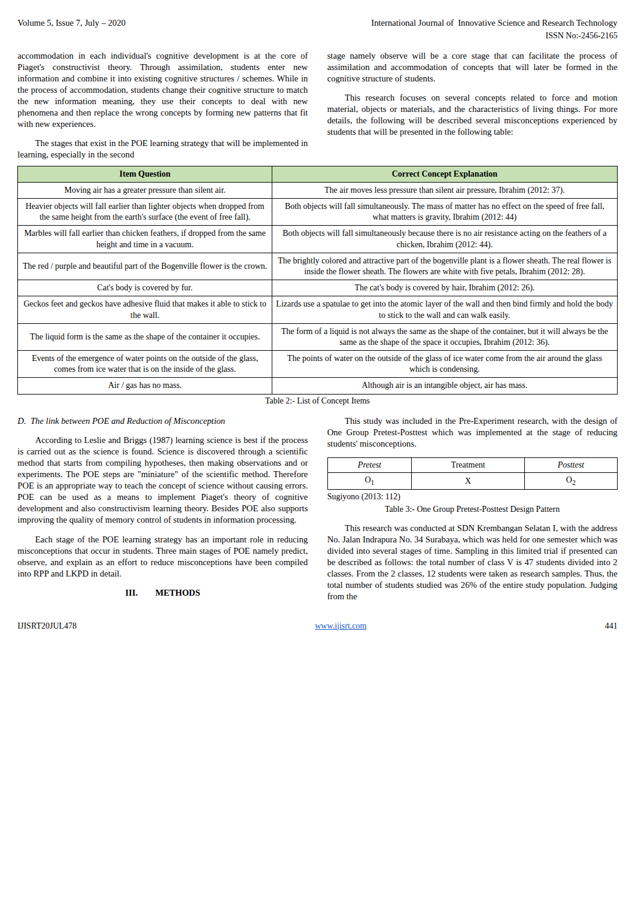Volume 5, Issue 7, July – 2020
International Journal of Innovative Science and Research Technology
ISSN No:-2456-2165
accommodation in each individual's cognitive development is at the core of Piaget's constructivist theory. Through assimilation, students enter new information and combine it into existing cognitive structures / schemes. While in the process of accommodation, students change their cognitive structure to match the new information meaning, they use their concepts to deal with new phenomena and then replace the wrong concepts by forming new patterns that fit with new experiences.
The stages that exist in the POE learning strategy that will be implemented in learning, especially in the second
stage namely observe will be a core stage that can facilitate the process of assimilation and accommodation of concepts that will later be formed in the cognitive structure of students.
This research focuses on several concepts related to force and motion material, objects or materials, and the characteristics of living things. For more details, the following will be described several misconceptions experienced by students that will be presented in the following table:
| Item Question | Correct Concept Explanation |
| --- | --- |
| Moving air has a greater pressure than silent air. | The air moves less pressure than silent air pressure, Ibrahim (2012: 37). |
| Heavier objects will fall earlier than lighter objects when dropped from the same height from the earth's surface (the event of free fall). | Both objects will fall simultaneously. The mass of matter has no effect on the speed of free fall, what matters is gravity, Ibrahim (2012: 44) |
| Marbles will fall earlier than chicken feathers, if dropped from the same height and time in a vacuum. | Both objects will fall simultaneously because there is no air resistance acting on the feathers of a chicken, Ibrahim (2012: 44). |
| The red / purple and beautiful part of the Bogenville flower is the crown. | The brightly colored and attractive part of the bogenville plant is a flower sheath. The real flower is inside the flower sheath. The flowers are white with five petals, Ibrahim (2012: 28). |
| Cat's body is covered by fur. | The cat's body is covered by hair, Ibrahim (2012: 26). |
| Geckos feet and geckos have adhesive fluid that makes it able to stick to the wall. | Lizards use a spatulae to get into the atomic layer of the wall and then bind firmly and hold the body to stick to the wall and can walk easily. |
| The liquid form is the same as the shape of the container it occupies. | The form of a liquid is not always the same as the shape of the container, but it will always be the same as the shape of the space it occupies, Ibrahim (2012: 36). |
| Events of the emergence of water points on the outside of the glass, comes from ice water that is on the inside of the glass. | The points of water on the outside of the glass of ice water come from the air around the glass which is condensing. |
| Air / gas has no mass. | Although air is an intangible object, air has mass. |
Table 2:- List of Concept Items
D. The link between POE and Reduction of Misconception
According to Leslie and Briggs (1987) learning science is best if the process is carried out as the science is found. Science is discovered through a scientific method that starts from compiling hypotheses, then making observations and or experiments. The POE steps are "miniature" of the scientific method. Therefore POE is an appropriate way to teach the concept of science without causing errors. POE can be used as a means to implement Piaget's theory of cognitive development and also constructivism learning theory. Besides POE also supports improving the quality of memory control of students in information processing.
Each stage of the POE learning strategy has an important role in reducing misconceptions that occur in students. Three main stages of POE namely predict, observe, and explain as an effort to reduce misconceptions have been compiled into RPP and LKPD in detail.
III. METHODS
This study was included in the Pre-Experiment research, with the design of One Group Pretest-Posttest which was implemented at the stage of reducing students' misconceptions.
| Pretest | Treatment | Posttest |
| O 1 | X | O 2 |
Sugiyono (2013: 112)
Table 3:- One Group Pretest-Posttest Design Pattern
This research was conducted at SDN Krembangan Selatan I, with the address No. Jalan Indrapura No. 34 Surabaya, which was held for one semester which was divided into several stages of time. Sampling in this limited trial if presented can be described as follows: the total number of class V is 47 students divided into 2 classes. From the 2 classes, 12 students were taken as research samples. Thus, the total number of students studied was 26% of the entire study population. Judging from the
IJISRT20JUL478
www.ijisrt.com
441